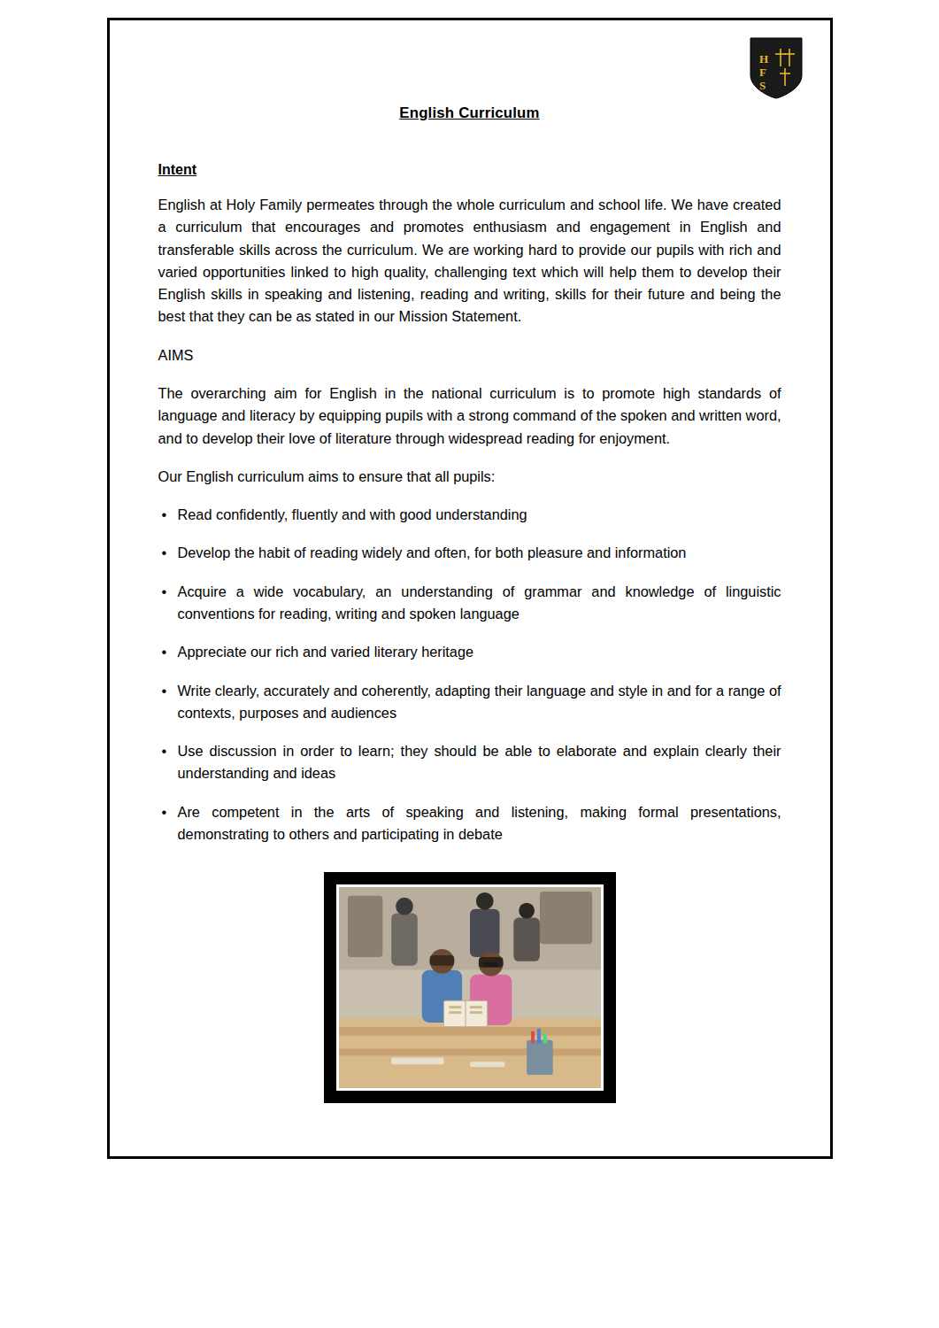H F S
English Curriculum
Intent
English at Holy Family permeates through the whole curriculum and school life. We have created a curriculum that encourages and promotes enthusiasm and engagement in English and transferable skills across the curriculum. We are working hard to provide our pupils with rich and varied opportunities linked to high quality, challenging text which will help them to develop their English skills in speaking and listening, reading and writing, skills for their future and being the best that they can be as stated in our Mission Statement.
AIMS
The overarching aim for English in the national curriculum is to promote high standards of language and literacy by equipping pupils with a strong command of the spoken and written word, and to develop their love of literature through widespread reading for enjoyment.
Our English curriculum aims to ensure that all pupils:
Read confidently, fluently and with good understanding
Develop the habit of reading widely and often, for both pleasure and information
Acquire a wide vocabulary, an understanding of grammar and knowledge of linguistic conventions for reading, writing and spoken language
Appreciate our rich and varied literary heritage
Write clearly, accurately and coherently, adapting their language and style in and for a range of contexts, purposes and audiences
Use discussion in order to learn; they should be able to elaborate and explain clearly their understanding and ideas
Are competent in the arts of speaking and listening, making formal presentations, demonstrating to others and participating in debate